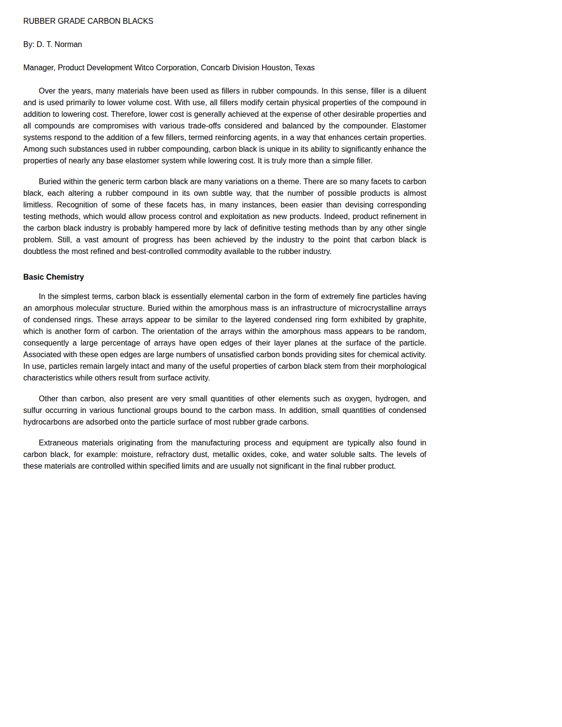RUBBER GRADE CARBON BLACKS
By: D. T. Norman
Manager, Product Development Witco Corporation, Concarb Division Houston, Texas
Over the years, many materials have been used as fillers in rubber compounds. In this sense, filler is a diluent and is used primarily to lower volume cost. With use, all fillers modify certain physical properties of the compound in addition to lowering cost. Therefore, lower cost is generally achieved at the expense of other desirable properties and all compounds are compromises with various trade-offs considered and balanced by the compounder. Elastomer systems respond to the addition of a few fillers, termed reinforcing agents, in a way that enhances certain properties. Among such substances used in rubber compounding, carbon black is unique in its ability to significantly enhance the properties of nearly any base elastomer system while lowering cost. It is truly more than a simple filler.
Buried within the generic term carbon black are many variations on a theme. There are so many facets to carbon black, each altering a rubber compound in its own subtle way, that the number of possible products is almost limitless. Recognition of some of these facets has, in many instances, been easier than devising corresponding testing methods, which would allow process control and exploitation as new products. Indeed, product refinement in the carbon black industry is probably hampered more by lack of definitive testing methods than by any other single problem. Still, a vast amount of progress has been achieved by the industry to the point that carbon black is doubtless the most refined and best-controlled commodity available to the rubber industry.
Basic Chemistry
In the simplest terms, carbon black is essentially elemental carbon in the form of extremely fine particles having an amorphous molecular structure. Buried within the amorphous mass is an infrastructure of microcrystalline arrays of condensed rings. These arrays appear to be similar to the layered condensed ring form exhibited by graphite, which is another form of carbon. The orientation of the arrays within the amorphous mass appears to be random, consequently a large percentage of arrays have open edges of their layer planes at the surface of the particle. Associated with these open edges are large numbers of unsatisfied carbon bonds providing sites for chemical activity. In use, particles remain largely intact and many of the useful properties of carbon black stem from their morphological characteristics while others result from surface activity.
Other than carbon, also present are very small quantities of other elements such as oxygen, hydrogen, and sulfur occurring in various functional groups bound to the carbon mass. In addition, small quantities of condensed hydrocarbons are adsorbed onto the particle surface of most rubber grade carbons.
Extraneous materials originating from the manufacturing process and equipment are typically also found in carbon black, for example: moisture, refractory dust, metallic oxides, coke, and water soluble salts. The levels of these materials are controlled within specified limits and are usually not significant in the final rubber product.